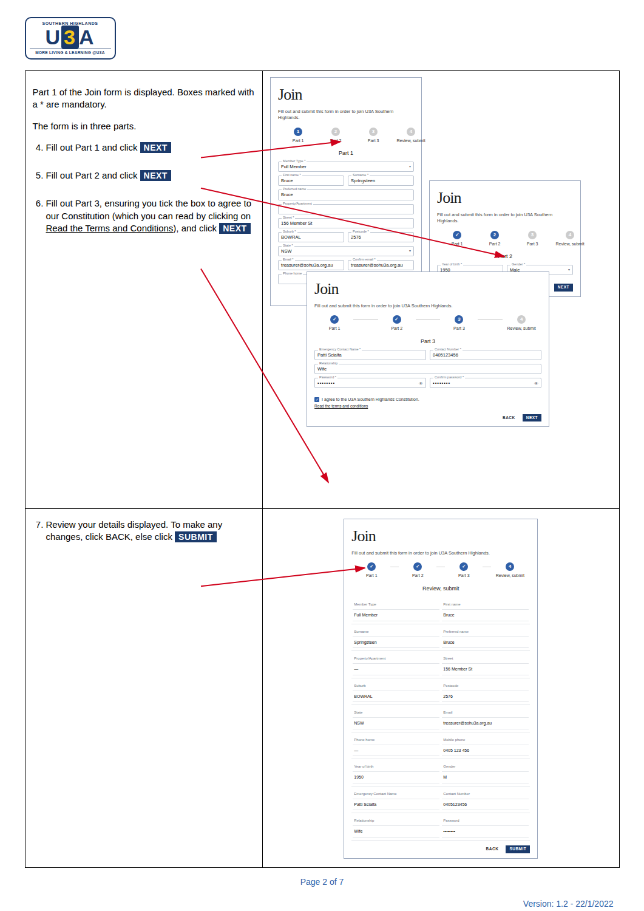SOUTHERN HIGHLANDS
U3 A
MORE LIVING & LEARNING @U3A
| Part 1 of the Join form is displayed. Boxes marked with a * are mandatory. The form is in three parts. Fill out Part 1 and click NEXT Fill out Part 2 and click NEXT Fill out Part 3, ensuring you tick the box to agree to our Constitution (which you can read by clicking on Read the Terms and Conditions ), and click NEXT | Join Fill out and submit this form in order to join U3A Southern Highlands. 1 Part 1 2 Part 2 3 Part 3 4 Review, submit Part 1 Member Type * Full Member First name * Bruce Surname * Springsteen Preferred name Bruce Property/Apartment Street * 156 Member St Suburb * BOWRAL Postcode * 2576 State * NSW Email * treasurer@sohu3a.org.au Confirm email * treasurer@sohu3a.org.au Phone home Mobile phone 0405 123 456 NEXT Join Fill out and submit this form in order to join U3A Southern Highlands. ✓ Part 1 2 Part 2 3 Part 3 4 Review, submit Part 2 Year of birth * 1950 Gender * Male BACK NEXT Join Fill out and submit this form in order to join U3A Southern Highlands. ✓ Part 1 ✓ Part 2 3 Part 3 4 Review, submit Part 3 Emergency Contact Name * Patti Scialfa Contact Number * 0405123456 Relationship Wife Password * •••••••• 👁 Confirm password * •••••••• 👁 ✓ I agree to the U3A Southern Highlands Constitution. Read the terms and conditions BACK NEXT |
| Review your details displayed. To make any changes, click BACK, else click SUBMIT | Join Fill out and submit this form in order to join U3A Southern Highlands. ✓ Part 1 ✓ Part 2 ✓ Part 3 4 Review, submit Review, submit Member Type Full Member First name Bruce Surname Springsteen Preferred name Bruce Property/Apartment — Street 156 Member St Suburb BOWRAL Postcode 2576 State NSW Email treasurer@sohu3a.org.au Phone home — Mobile phone 0405 123 456 Year of birth 1950 Gender M Emergency Contact Name Patti Scialfa Contact Number 0405123456 Relationship Wife Password •••••••• BACK SUBMIT |
Page 2 of 7
Version: 1.2 - 22/1/2022